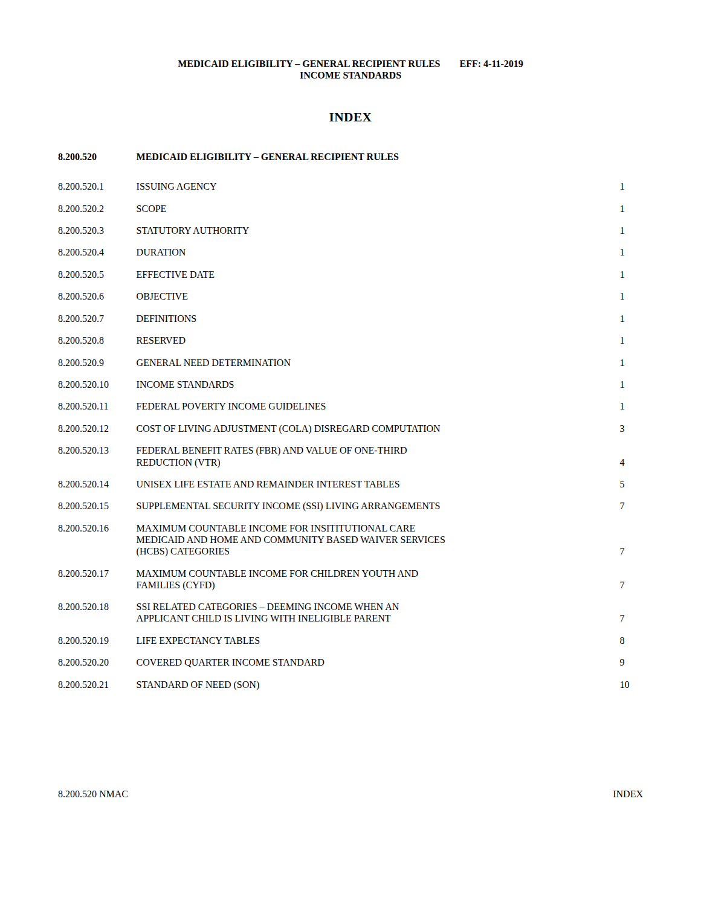MEDICAID ELIGIBILITY – GENERAL RECIPIENT RULES EFF: 4-11-2019
INCOME STANDARDS
INDEX
| 8.200.520 | MEDICAID ELIGIBILITY – GENERAL RECIPIENT RULES |
| 8.200.520.1 | ISSUING AGENCY | 1 |
| 8.200.520.2 | SCOPE | 1 |
| 8.200.520.3 | STATUTORY AUTHORITY | 1 |
| 8.200.520.4 | DURATION | 1 |
| 8.200.520.5 | EFFECTIVE DATE | 1 |
| 8.200.520.6 | OBJECTIVE | 1 |
| 8.200.520.7 | DEFINITIONS | 1 |
| 8.200.520.8 | RESERVED | 1 |
| 8.200.520.9 | GENERAL NEED DETERMINATION | 1 |
| 8.200.520.10 | INCOME STANDARDS | 1 |
| 8.200.520.11 | FEDERAL POVERTY INCOME GUIDELINES | 1 |
| 8.200.520.12 | COST OF LIVING ADJUSTMENT (COLA) DISREGARD COMPUTATION | 3 |
| 8.200.520.13 | FEDERAL BENEFIT RATES (FBR) AND VALUE OF ONE-THIRD REDUCTION (VTR) | 4 |
| 8.200.520.14 | UNISEX LIFE ESTATE AND REMAINDER INTEREST TABLES | 5 |
| 8.200.520.15 | SUPPLEMENTAL SECURITY INCOME (SSI) LIVING ARRANGEMENTS | 7 |
| 8.200.520.16 | MAXIMUM COUNTABLE INCOME FOR INSITITUTIONAL CARE MEDICAID AND HOME AND COMMUNITY BASED WAIVER SERVICES (HCBS) CATEGORIES | 7 |
| 8.200.520.17 | MAXIMUM COUNTABLE INCOME FOR CHILDREN YOUTH AND FAMILIES (CYFD) | 7 |
| 8.200.520.18 | SSI RELATED CATEGORIES – DEEMING INCOME WHEN AN APPLICANT CHILD IS LIVING WITH INELIGIBLE PARENT | 7 |
| 8.200.520.19 | LIFE EXPECTANCY TABLES | 8 |
| 8.200.520.20 | COVERED QUARTER INCOME STANDARD | 9 |
| 8.200.520.21 | STANDARD OF NEED (SON) | 10 |
8.200.520 NMAC INDEX